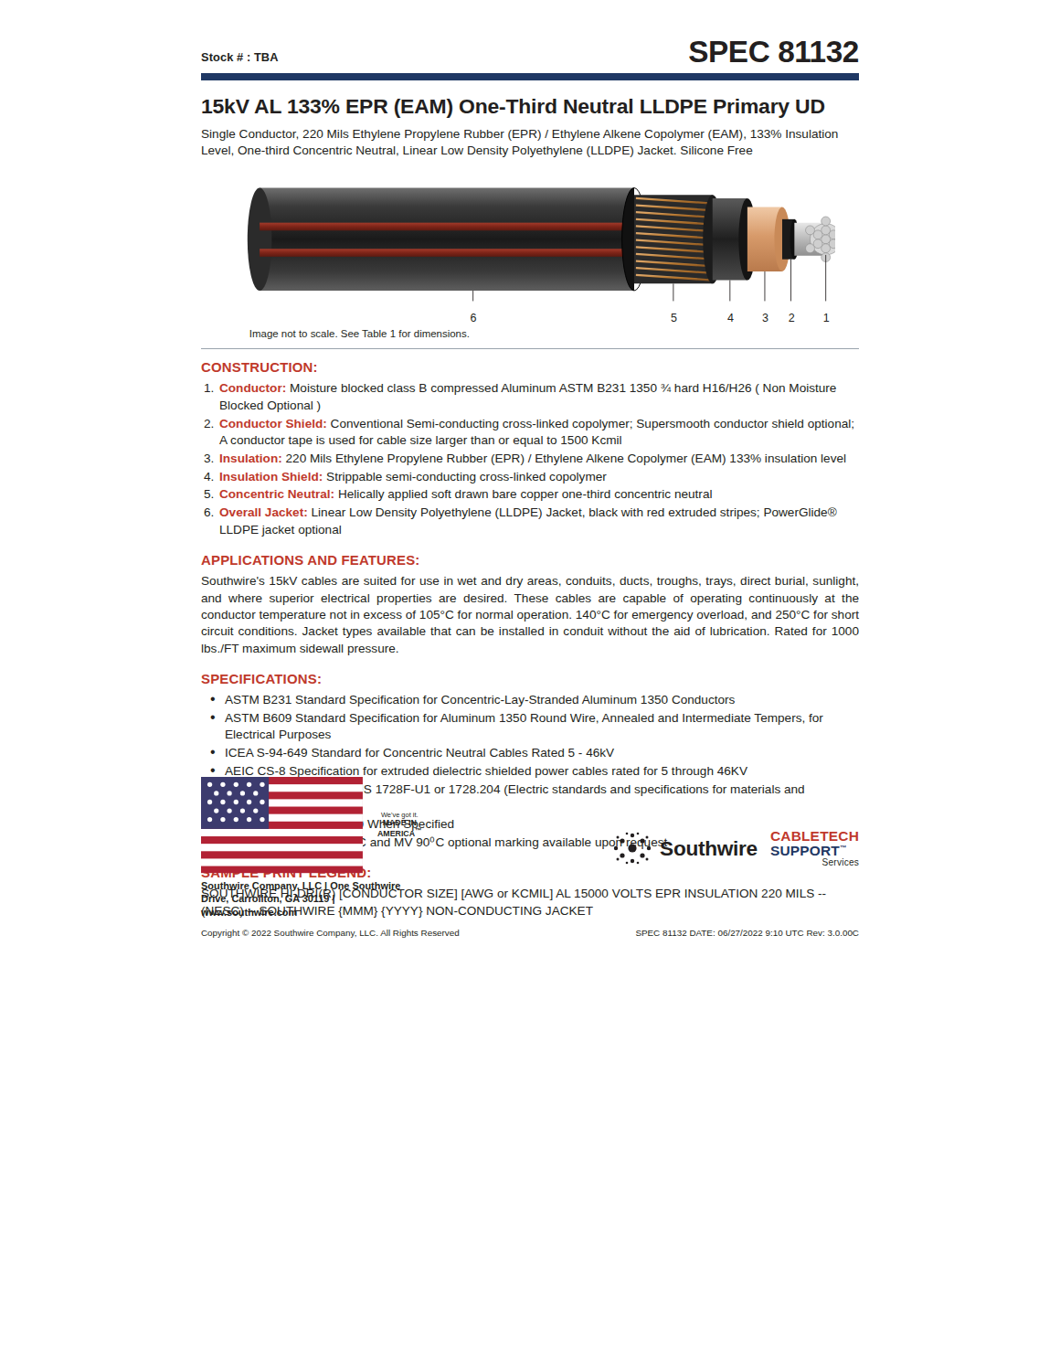Stock # : TBA
SPEC 81132
15kV AL 133% EPR (EAM) One-Third Neutral LLDPE Primary UD
Single Conductor, 220 Mils Ethylene Propylene Rubber (EPR) / Ethylene Alkene Copolymer (EAM), 133% Insulation Level, One-third Concentric Neutral, Linear Low Density Polyethylene (LLDPE) Jacket. Silicone Free
6 5 4 3 2 1
Image not to scale. See Table 1 for dimensions.
Construction:
Conductor: Moisture blocked class B compressed Aluminum ASTM B231 1350 ¾ hard H16/H26 ( Non Moisture Blocked Optional )
Conductor Shield: Conventional Semi-conducting cross-linked copolymer; Supersmooth conductor shield optional; A conductor tape is used for cable size larger than or equal to 1500 Kcmil
Insulation: 220 Mils Ethylene Propylene Rubber (EPR) / Ethylene Alkene Copolymer (EAM) 133% insulation level
Insulation Shield: Strippable semi-conducting cross-linked copolymer
Concentric Neutral: Helically applied soft drawn bare copper one-third concentric neutral
Overall Jacket: Linear Low Density Polyethylene (LLDPE) Jacket, black with red extruded stripes; PowerGlide® LLDPE jacket optional
Applications and Features:
Southwire's 15kV cables are suited for use in wet and dry areas, conduits, ducts, troughs, trays, direct burial, sunlight, and where superior electrical properties are desired. These cables are capable of operating continuously at the conductor temperature not in excess of 105°C for normal operation. 140°C for emergency overload, and 250°C for short circuit conditions. Jacket types available that can be installed in conduit without the aid of lubrication. Rated for 1000 lbs./FT maximum sidewall pressure.
Specifications:
ASTM B231 Standard Specification for Concentric-Lay-Stranded Aluminum 1350 Conductors
ASTM B609 Standard Specification for Aluminum 1350 Round Wire, Annealed and Intermediate Tempers, for Electrical Purposes
ICEA S-94-649 Standard for Concentric Neutral Cables Rated 5 - 46kV
AEIC CS-8 Specification for extruded dielectric shielded power cables rated for 5 through 46KV
Rural Utility Standard RUS 1728F-U1 or 1728.204 (Electric standards and specifications for materials and construction)
UL 1072 Listed as MV 90 When Specified
Optional CSA 68.5: -40⁰C and MV 90⁰C optional marking available upon request
Sample Print Legend:
SOUTHWIRE HI-DRI(R) [CONDUCTOR SIZE] [AWG or KCMIL] AL 15000 VOLTS EPR INSULATION 220 MILS -- (NESC) -- SOUTHWIRE {MMM} {YYYY} NON-CONDUCTING JACKET
We've got it. MADE IN AMERICA™
Southwire Company, LLC | One Southwire Drive, Carrollton, GA 30119 | www.southwire.com
Southwire
CABLETECH
SUPPORT™
Services
Copyright © 2022 Southwire Company, LLC. All Rights Reserved
SPEC 81132 DATE: 06/27/2022 9:10 UTC Rev: 3.0.00C